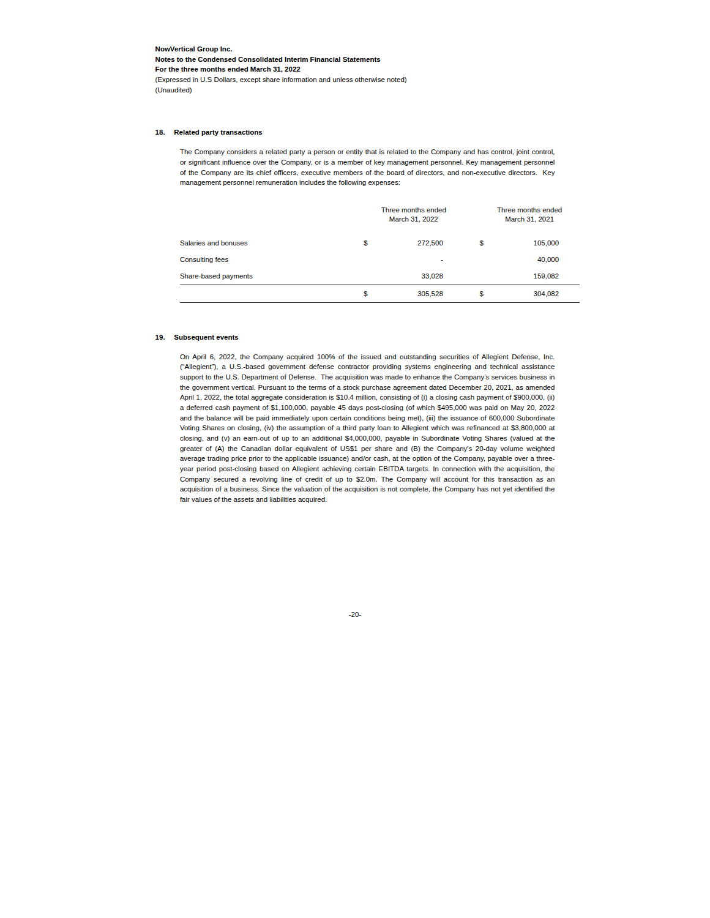NowVertical Group Inc.
Notes to the Condensed Consolidated Interim Financial Statements
For the three months ended March 31, 2022
(Expressed in U.S Dollars, except share information and unless otherwise noted)
(Unaudited)
18. Related party transactions
The Company considers a related party a person or entity that is related to the Company and has control, joint control, or significant influence over the Company, or is a member of key management personnel. Key management personnel of the Company are its chief officers, executive members of the board of directors, and non-executive directors. Key management personnel remuneration includes the following expenses:
| | Three months ended March 31, 2022 | | Three months ended March 31, 2021 |
| --- | --- | --- | --- |
| Salaries and bonuses | $ | 272,500 | | $ | 105,000 |
| Consulting fees | | - | | | 40,000 |
| Share-based payments | | 33,028 | | | 159,082 |
| | $ | 305,528 | | $ | 304,082 |
19. Subsequent events
On April 6, 2022, the Company acquired 100% of the issued and outstanding securities of Allegient Defense, Inc. (“Allegient”), a U.S.-based government defense contractor providing systems engineering and technical assistance support to the U.S. Department of Defense. The acquisition was made to enhance the Company’s services business in the government vertical. Pursuant to the terms of a stock purchase agreement dated December 20, 2021, as amended April 1, 2022, the total aggregate consideration is $10.4 million, consisting of (i) a closing cash payment of $900,000, (ii) a deferred cash payment of $1,100,000, payable 45 days post-closing (of which $495,000 was paid on May 20, 2022 and the balance will be paid immediately upon certain conditions being met), (iii) the issuance of 600,000 Subordinate Voting Shares on closing, (iv) the assumption of a third party loan to Allegient which was refinanced at $3,800,000 at closing, and (v) an earn-out of up to an additional $4,000,000, payable in Subordinate Voting Shares (valued at the greater of (A) the Canadian dollar equivalent of US$1 per share and (B) the Company's 20-day volume weighted average trading price prior to the applicable issuance) and/or cash, at the option of the Company, payable over a three-year period post-closing based on Allegient achieving certain EBITDA targets. In connection with the acquisition, the Company secured a revolving line of credit of up to $2.0m. The Company will account for this transaction as an acquisition of a business. Since the valuation of the acquisition is not complete, the Company has not yet identified the fair values of the assets and liabilities acquired.
-20-